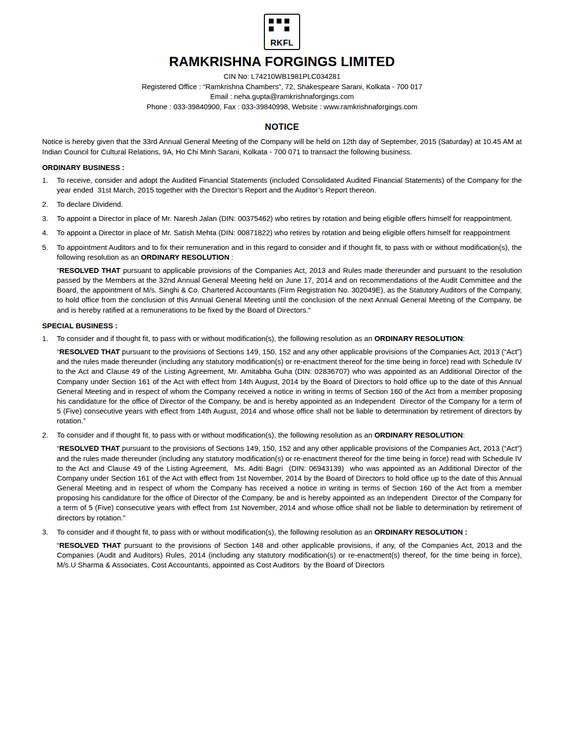RKFL
RAMKRISHNA FORGINGS LIMITED
CIN No: L74210WB1981PLC034281
Registered Office : “Ramkrishna Chambers”, 72, Shakespeare Sarani, Kolkata - 700 017
Email : neha.gupta@ramkrishnaforgings.com
Phone : 033-39840900, Fax : 033-39840998, Website : www.ramkrishnaforgings.com
NOTICE
Notice is hereby given that the 33rd Annual General Meeting of the Company will be held on 12th day of September, 2015 (Saturday) at 10.45 AM at Indian Council for Cultural Relations, 9A, Ho Chi Minh Sarani, Kolkata - 700 071 to transact the following business.
ORDINARY BUSINESS :
To receive, consider and adopt the Audited Financial Statements (included Consolidated Audited Financial Statements) of the Company for the year ended 31st March, 2015 together with the Director’s Report and the Auditor’s Report thereon.
To declare Dividend.
To appoint a Director in place of Mr. Naresh Jalan (DIN: 00375462) who retires by rotation and being eligible offers himself for reappointment.
To appoint a Director in place of Mr. Satish Mehta (DIN: 00871822) who retires by rotation and being eligible offers himself for reappointment
To appointment Auditors and to fix their remuneration and in this regard to consider and if thought fit, to pass with or without modification(s), the following resolution as an ORDINARY RESOLUTION :
“RESOLVED THAT pursuant to applicable provisions of the Companies Act, 2013 and Rules made thereunder and pursuant to the resolution passed by the Members at the 32nd Annual General Meeting held on June 17, 2014 and on recommendations of the Audit Committee and the Board, the appointment of M/s. Singhi & Co. Chartered Accountants (Firm Registration No. 302049E), as the Statutory Auditors of the Company, to hold office from the conclusion of this Annual General Meeting until the conclusion of the next Annual General Meeting of the Company, be and is hereby ratified at a remunerations to be fixed by the Board of Directors.”
SPECIAL BUSINESS :
To consider and if thought fit, to pass with or without modification(s), the following resolution as an ORDINARY RESOLUTION:
“RESOLVED THAT pursuant to the provisions of Sections 149, 150, 152 and any other applicable provisions of the Companies Act, 2013 (“Act”) and the rules made thereunder (including any statutory modification(s) or re-enactment thereof for the time being in force) read with Schedule IV to the Act and Clause 49 of the Listing Agreement, Mr. Amitabha Guha (DIN: 02836707) who was appointed as an Additional Director of the Company under Section 161 of the Act with effect from 14th August, 2014 by the Board of Directors to hold office up to the date of this Annual General Meeting and in respect of whom the Company received a notice in writing in terms of Section 160 of the Act from a member proposing his candidature for the office of Director of the Company, be and is hereby appointed as an Independent Director of the Company for a term of 5 (Five) consecutive years with effect from 14th August, 2014 and whose office shall not be liable to determination by retirement of directors by rotation.”
To consider and if thought fit, to pass with or without modification(s), the following resolution as an ORDINARY RESOLUTION:
“RESOLVED THAT pursuant to the provisions of Sections 149, 150, 152 and any other applicable provisions of the Companies Act, 2013 (“Act”) and the rules made thereunder (including any statutory modification(s) or re-enactment thereof for the time being in force) read with Schedule IV to the Act and Clause 49 of the Listing Agreement, Ms. Aditi Bagri (DIN: 06943139) who was appointed as an Additional Director of the Company under Section 161 of the Act with effect from 1st November, 2014 by the Board of Directors to hold office up to the date of this Annual General Meeting and in respect of whom the Company has received a notice in writing in terms of Section 160 of the Act from a member proposing his candidature for the office of Director of the Company, be and is hereby appointed as an Independent Director of the Company for a term of 5 (Five) consecutive years with effect from 1st November, 2014 and whose office shall not be liable to determination by retirement of directors by rotation.”
To consider and if thought fit, to pass with or without modification(s), the following resolution as an ORDINARY RESOLUTION :
“RESOLVED THAT pursuant to the provisions of Section 148 and other applicable provisions, if any, of the Companies Act, 2013 and the Companies (Audit and Auditors) Rules, 2014 (including any statutory modification(s) or re-enactment(s) thereof, for the time being in force), M/s.U Sharma & Associates, Cost Accountants, appointed as Cost Auditors by the Board of Directors